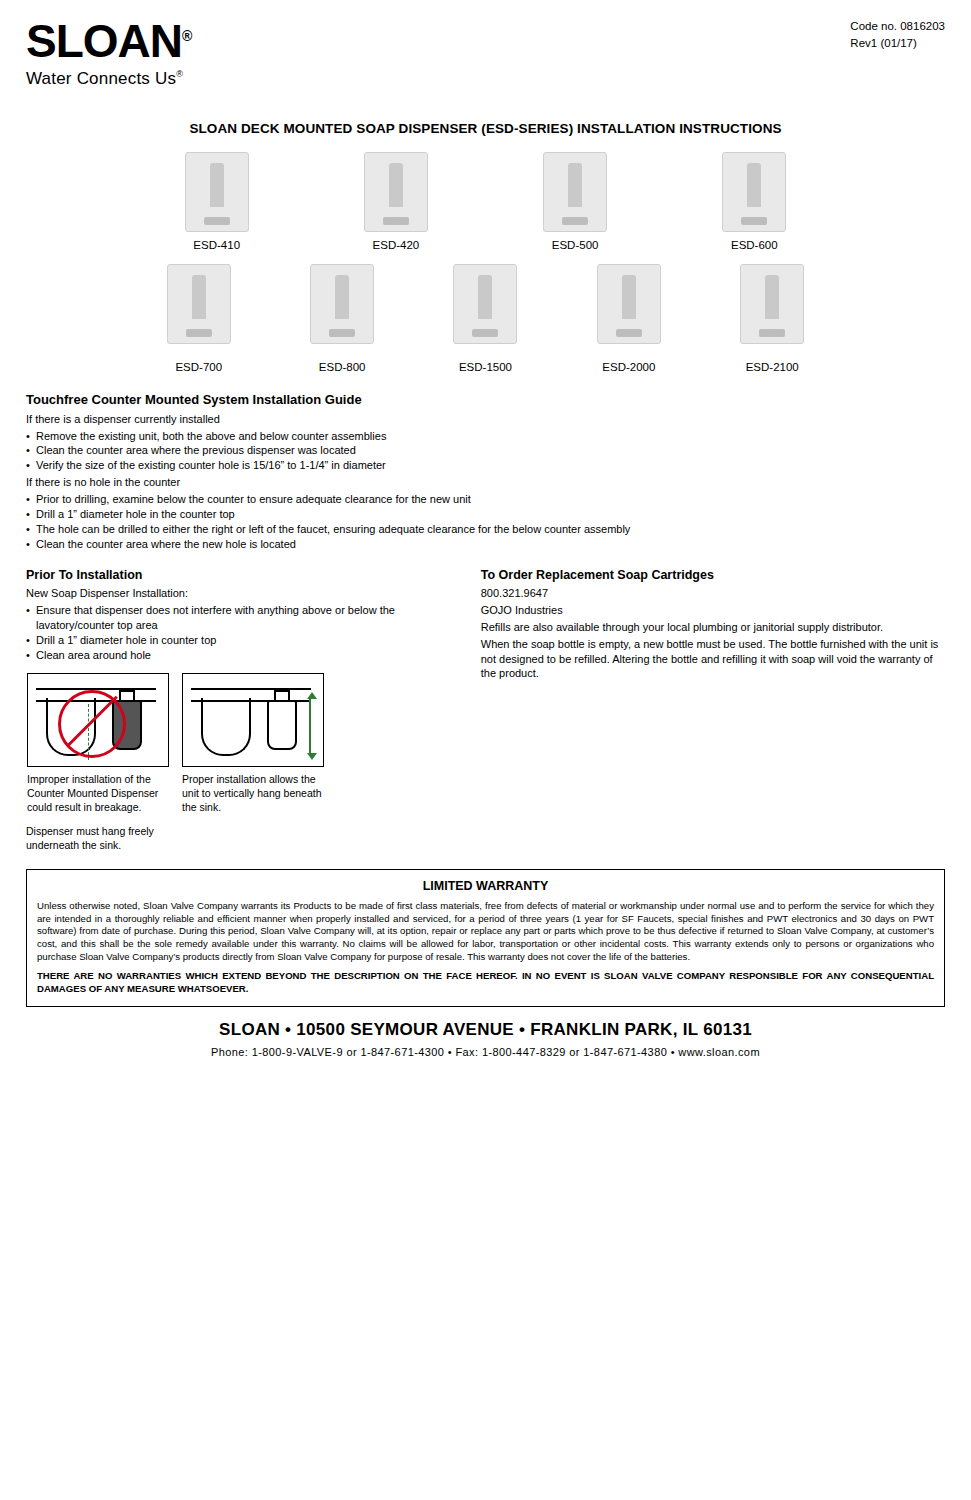Code no. 0816203
Rev1 (01/17)
SLOAN®
Water Connects Us®
SLOAN DECK MOUNTED SOAP DISPENSER (ESD-SERIES) INSTALLATION INSTRUCTIONS
| ESD-410 | ESD-420 | ESD-500 | ESD-600 |
| ESD-700 | ESD-800 | ESD-1500 | ESD-2000 | ESD-2100 |
Touchfree Counter Mounted System Installation Guide
If there is a dispenser currently installed
Remove the existing unit, both the above and below counter assemblies
Clean the counter area where the previous dispenser was located
Verify the size of the existing counter hole is 15/16” to 1-1/4” in diameter
If there is no hole in the counter
Prior to drilling, examine below the counter to ensure adequate clearance for the new unit
Drill a 1” diameter hole in the counter top
The hole can be drilled to either the right or left of the faucet, ensuring adequate clearance for the below counter assembly
Clean the counter area where the new hole is located
Prior To Installation
New Soap Dispenser Installation:
Ensure that dispenser does not interfere with anything above or below the lavatory/counter top area
Drill a 1” diameter hole in counter top
Clean area around hole
| Improper installation of the Counter Mounted Dispenser could result in breakage. | Proper installation allows the unit to vertically hang beneath the sink. |
Dispenser must hang freely
underneath the sink.
To Order Replacement Soap Cartridges
800.321.9647
GOJO Industries
Refills are also available through your local plumbing or janitorial supply distributor.
When the soap bottle is empty, a new bottle must be used. The bottle furnished with the unit is not designed to be refilled. Altering the bottle and refilling it with soap will void the warranty of the product.
LIMITED WARRANTY
Unless otherwise noted, Sloan Valve Company warrants its Products to be made of first class materials, free from defects of material or workmanship under normal use and to perform the service for which they are intended in a thoroughly reliable and efficient manner when properly installed and serviced, for a period of three years (1 year for SF Faucets, special finishes and PWT electronics and 30 days on PWT software) from date of purchase. During this period, Sloan Valve Company will, at its option, repair or replace any part or parts which prove to be thus defective if returned to Sloan Valve Company, at customer’s cost, and this shall be the sole remedy available under this warranty. No claims will be allowed for labor, transportation or other incidental costs. This warranty extends only to persons or organizations who purchase Sloan Valve Company’s products directly from Sloan Valve Company for purpose of resale. This warranty does not cover the life of the batteries.
THERE ARE NO WARRANTIES WHICH EXTEND BEYOND THE DESCRIPTION ON THE FACE HEREOF. IN NO EVENT IS SLOAN VALVE COMPANY RESPONSIBLE FOR ANY CONSEQUENTIAL DAMAGES OF ANY MEASURE WHATSOEVER.
SLOAN • 10500 SEYMOUR AVENUE • FRANKLIN PARK, IL 60131
Phone: 1-800-9-VALVE-9 or 1-847-671-4300 • Fax: 1-800-447-8329 or 1-847-671-4380 • www.sloan.com